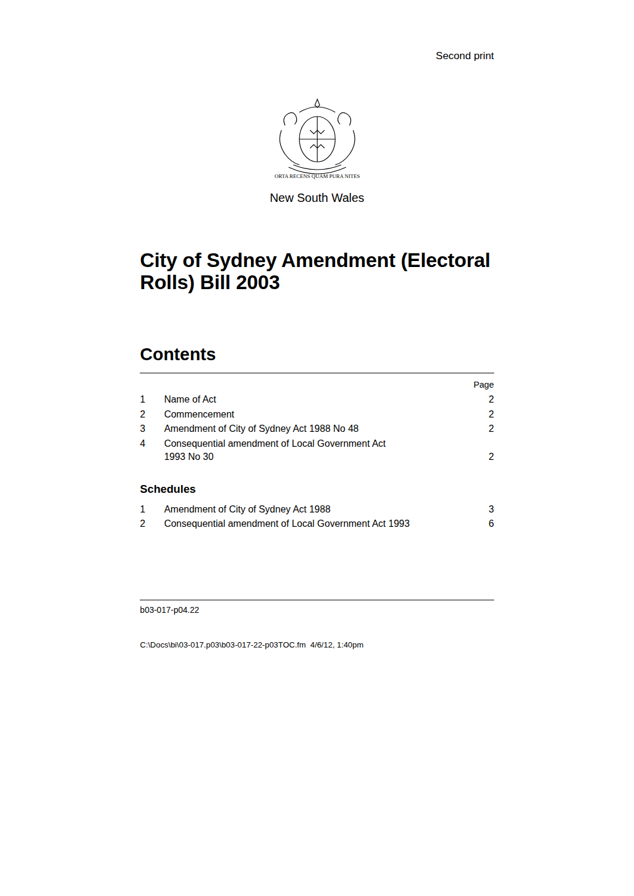Second print
New South Wales
City of Sydney Amendment (Electoral Rolls) Bill 2003
Contents
Page
| 1 | Name of Act | 2 |
| 2 | Commencement | 2 |
| 3 | Amendment of City of Sydney Act 1988 No 48 | 2 |
| 4 | Consequential amendment of Local Government Act 1993 No 30 | 2 |
Schedules
| 1 | Amendment of City of Sydney Act 1988 | 3 |
| 2 | Consequential amendment of Local Government Act 1993 | 6 |
b03-017-p04.22
C:\Docs\bi\03-017.p03\b03-017-22-p03TOC.fm 4/6/12, 1:40pm